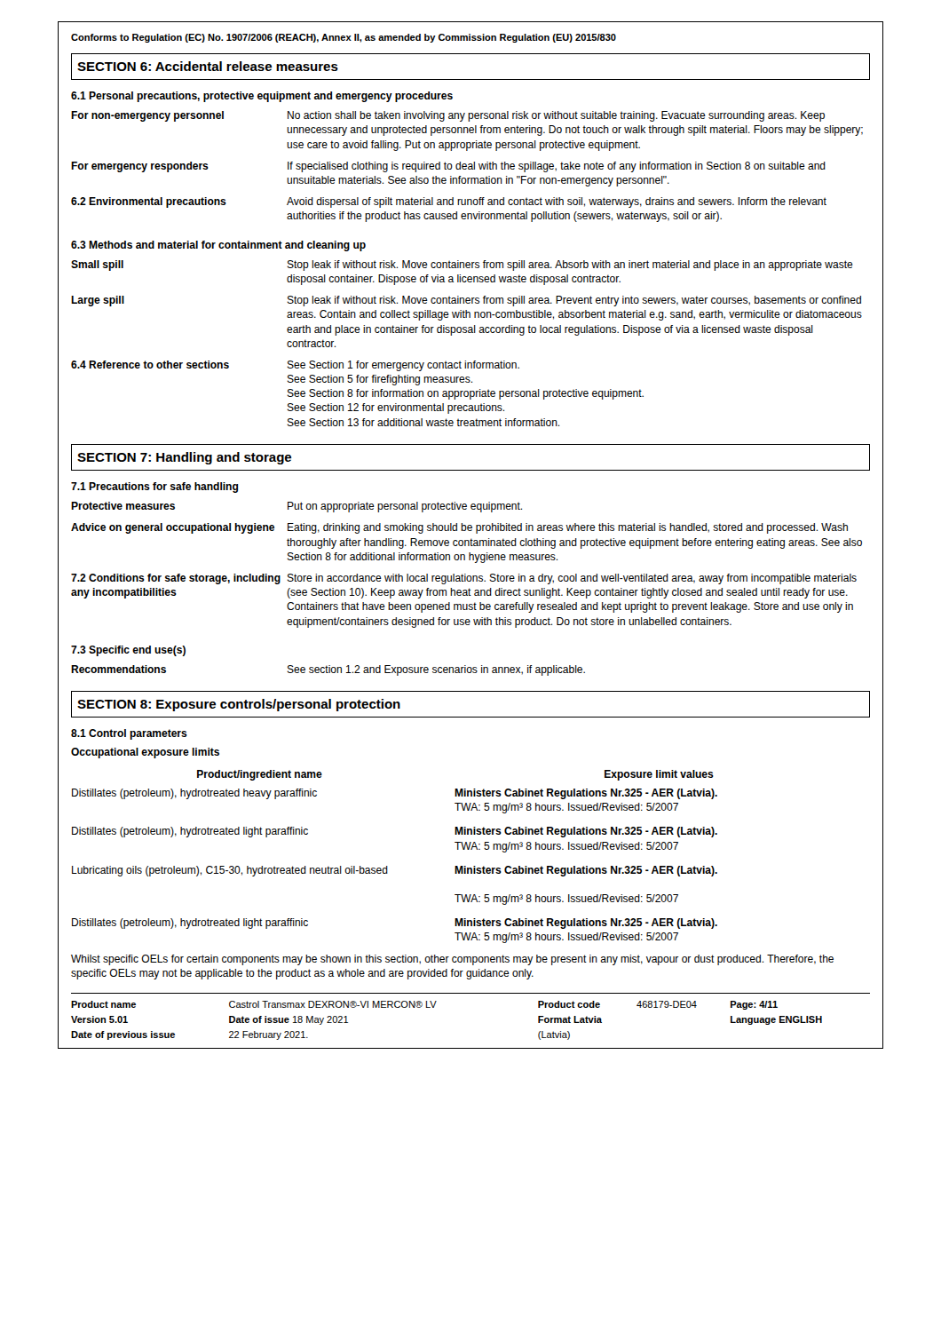Conforms to Regulation (EC) No. 1907/2006 (REACH), Annex II, as amended by Commission Regulation (EU) 2015/830
SECTION 6: Accidental release measures
6.1 Personal precautions, protective equipment and emergency procedures
| For non-emergency personnel | No action shall be taken involving any personal risk or without suitable training. Evacuate surrounding areas. Keep unnecessary and unprotected personnel from entering. Do not touch or walk through spilt material. Floors may be slippery; use care to avoid falling. Put on appropriate personal protective equipment. |
| For emergency responders | If specialised clothing is required to deal with the spillage, take note of any information in Section 8 on suitable and unsuitable materials. See also the information in "For non-emergency personnel". |
| 6.2 Environmental precautions | Avoid dispersal of spilt material and runoff and contact with soil, waterways, drains and sewers. Inform the relevant authorities if the product has caused environmental pollution (sewers, waterways, soil or air). |
6.3 Methods and material for containment and cleaning up
| Small spill | Stop leak if without risk. Move containers from spill area. Absorb with an inert material and place in an appropriate waste disposal container. Dispose of via a licensed waste disposal contractor. |
| Large spill | Stop leak if without risk. Move containers from spill area. Prevent entry into sewers, water courses, basements or confined areas. Contain and collect spillage with non-combustible, absorbent material e.g. sand, earth, vermiculite or diatomaceous earth and place in container for disposal according to local regulations. Dispose of via a licensed waste disposal contractor. |
| 6.4 Reference to other sections | See Section 1 for emergency contact information. See Section 5 for firefighting measures. See Section 8 for information on appropriate personal protective equipment. See Section 12 for environmental precautions. See Section 13 for additional waste treatment information. |
SECTION 7: Handling and storage
7.1 Precautions for safe handling
| Protective measures | Put on appropriate personal protective equipment. |
| Advice on general occupational hygiene | Eating, drinking and smoking should be prohibited in areas where this material is handled, stored and processed. Wash thoroughly after handling. Remove contaminated clothing and protective equipment before entering eating areas. See also Section 8 for additional information on hygiene measures. |
| 7.2 Conditions for safe storage, including any incompatibilities | Store in accordance with local regulations. Store in a dry, cool and well-ventilated area, away from incompatible materials (see Section 10). Keep away from heat and direct sunlight. Keep container tightly closed and sealed until ready for use. Containers that have been opened must be carefully resealed and kept upright to prevent leakage. Store and use only in equipment/containers designed for use with this product. Do not store in unlabelled containers. |
7.3 Specific end use(s)
| Recommendations | See section 1.2 and Exposure scenarios in annex, if applicable. |
SECTION 8: Exposure controls/personal protection
8.1 Control parameters
Occupational exposure limits
| Product/ingredient name | Exposure limit values |
| Distillates (petroleum), hydrotreated heavy paraffinic | Ministers Cabinet Regulations Nr.325 - AER (Latvia). TWA: 5 mg/m³ 8 hours. Issued/Revised: 5/2007 |
| Distillates (petroleum), hydrotreated light paraffinic | Ministers Cabinet Regulations Nr.325 - AER (Latvia). TWA: 5 mg/m³ 8 hours. Issued/Revised: 5/2007 |
| Lubricating oils (petroleum), C15-30, hydrotreated neutral oil-based | Ministers Cabinet Regulations Nr.325 - AER (Latvia). TWA: 5 mg/m³ 8 hours. Issued/Revised: 5/2007 |
| Distillates (petroleum), hydrotreated light paraffinic | Ministers Cabinet Regulations Nr.325 - AER (Latvia). TWA: 5 mg/m³ 8 hours. Issued/Revised: 5/2007 |
Whilst specific OELs for certain components may be shown in this section, other components may be present in any mist, vapour or dust produced. Therefore, the specific OELs may not be applicable to the product as a whole and are provided for guidance only.
| Product name | Castrol Transmax DEXRON®-VI MERCON® LV | Product code | 468179-DE04 | Page: 4/11 |
| Version 5.01 | Date of issue 18 May 2021 | Format Latvia | | Language ENGLISH |
| Date of previous issue | 22 February 2021. | (Latvia) | | |